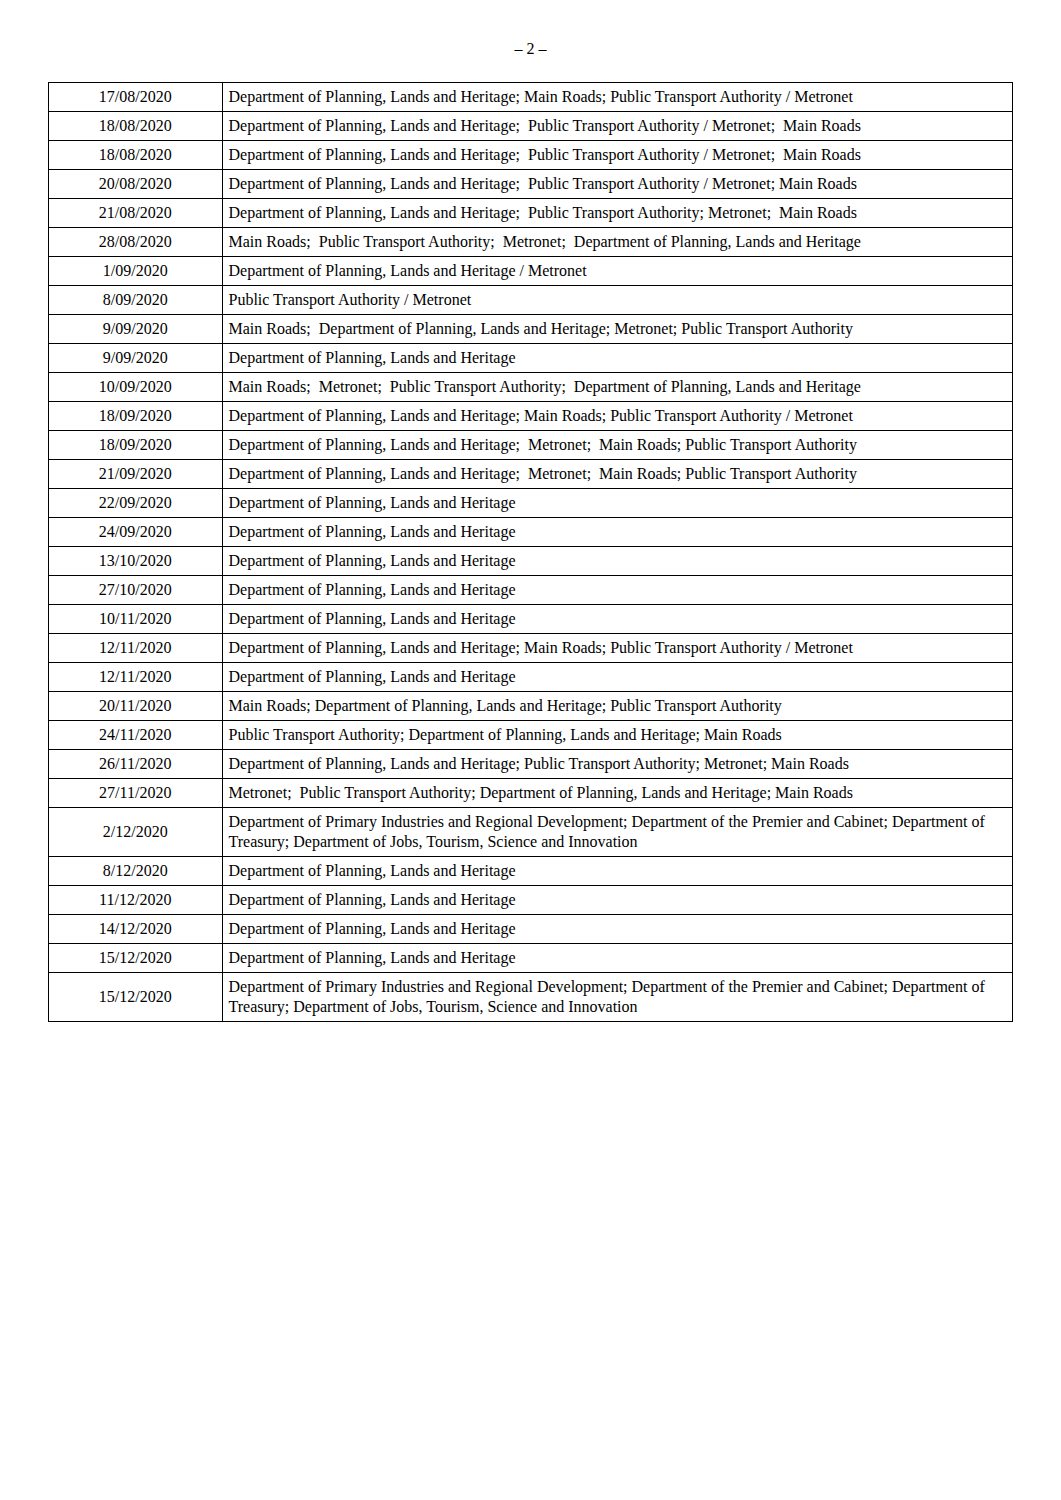– 2 –
| 17/08/2020 | Department of Planning, Lands and Heritage; Main Roads; Public Transport Authority / Metronet |
| 18/08/2020 | Department of Planning, Lands and Heritage; Public Transport Authority / Metronet; Main Roads |
| 18/08/2020 | Department of Planning, Lands and Heritage; Public Transport Authority / Metronet; Main Roads |
| 20/08/2020 | Department of Planning, Lands and Heritage; Public Transport Authority / Metronet; Main Roads |
| 21/08/2020 | Department of Planning, Lands and Heritage; Public Transport Authority; Metronet; Main Roads |
| 28/08/2020 | Main Roads; Public Transport Authority; Metronet; Department of Planning, Lands and Heritage |
| 1/09/2020 | Department of Planning, Lands and Heritage / Metronet |
| 8/09/2020 | Public Transport Authority / Metronet |
| 9/09/2020 | Main Roads; Department of Planning, Lands and Heritage; Metronet; Public Transport Authority |
| 9/09/2020 | Department of Planning, Lands and Heritage |
| 10/09/2020 | Main Roads; Metronet; Public Transport Authority; Department of Planning, Lands and Heritage |
| 18/09/2020 | Department of Planning, Lands and Heritage; Main Roads; Public Transport Authority / Metronet |
| 18/09/2020 | Department of Planning, Lands and Heritage; Metronet; Main Roads; Public Transport Authority |
| 21/09/2020 | Department of Planning, Lands and Heritage; Metronet; Main Roads; Public Transport Authority |
| 22/09/2020 | Department of Planning, Lands and Heritage |
| 24/09/2020 | Department of Planning, Lands and Heritage |
| 13/10/2020 | Department of Planning, Lands and Heritage |
| 27/10/2020 | Department of Planning, Lands and Heritage |
| 10/11/2020 | Department of Planning, Lands and Heritage |
| 12/11/2020 | Department of Planning, Lands and Heritage; Main Roads; Public Transport Authority / Metronet |
| 12/11/2020 | Department of Planning, Lands and Heritage |
| 20/11/2020 | Main Roads; Department of Planning, Lands and Heritage; Public Transport Authority |
| 24/11/2020 | Public Transport Authority; Department of Planning, Lands and Heritage; Main Roads |
| 26/11/2020 | Department of Planning, Lands and Heritage; Public Transport Authority; Metronet; Main Roads |
| 27/11/2020 | Metronet; Public Transport Authority; Department of Planning, Lands and Heritage; Main Roads |
| 2/12/2020 | Department of Primary Industries and Regional Development; Department of the Premier and Cabinet; Department of Treasury; Department of Jobs, Tourism, Science and Innovation |
| 8/12/2020 | Department of Planning, Lands and Heritage |
| 11/12/2020 | Department of Planning, Lands and Heritage |
| 14/12/2020 | Department of Planning, Lands and Heritage |
| 15/12/2020 | Department of Planning, Lands and Heritage |
| 15/12/2020 | Department of Primary Industries and Regional Development; Department of the Premier and Cabinet; Department of Treasury; Department of Jobs, Tourism, Science and Innovation |